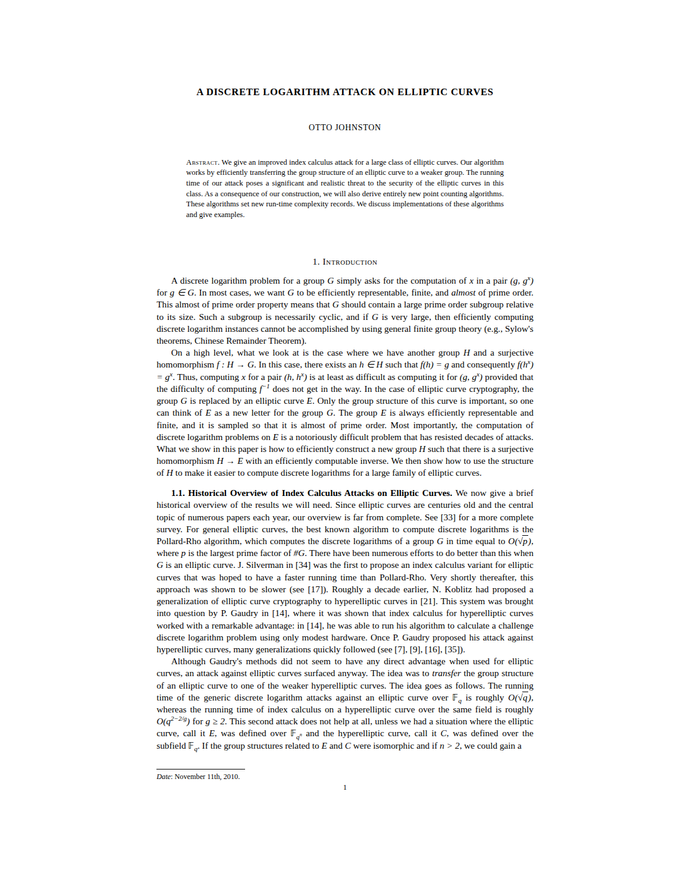A DISCRETE LOGARITHM ATTACK ON ELLIPTIC CURVES
OTTO JOHNSTON
Abstract. We give an improved index calculus attack for a large class of elliptic curves. Our algorithm works by efficiently transferring the group structure of an elliptic curve to a weaker group. The running time of our attack poses a significant and realistic threat to the security of the elliptic curves in this class. As a consequence of our construction, we will also derive entirely new point counting algorithms. These algorithms set new run-time complexity records. We discuss implementations of these algorithms and give examples.
1. Introduction
A discrete logarithm problem for a group G simply asks for the computation of x in a pair (g, gx) for g ∈ G. In most cases, we want G to be efficiently representable, finite, and almost of prime order. This almost of prime order property means that G should contain a large prime order subgroup relative to its size. Such a subgroup is necessarily cyclic, and if G is very large, then efficiently computing discrete logarithm instances cannot be accomplished by using general finite group theory (e.g., Sylow's theorems, Chinese Remainder Theorem).
On a high level, what we look at is the case where we have another group H and a surjective homomorphism f : H → G. In this case, there exists an h ∈ H such that f(h) = g and consequently f(hx) = gx. Thus, computing x for a pair (h, hx) is at least as difficult as computing it for (g, gx) provided that the difficulty of computing f−1 does not get in the way. In the case of elliptic curve cryptography, the group G is replaced by an elliptic curve E. Only the group structure of this curve is important, so one can think of E as a new letter for the group G. The group E is always efficiently representable and finite, and it is sampled so that it is almost of prime order. Most importantly, the computation of discrete logarithm problems on E is a notoriously difficult problem that has resisted decades of attacks. What we show in this paper is how to efficiently construct a new group H such that there is a surjective homomorphism H → E with an efficiently computable inverse. We then show how to use the structure of H to make it easier to compute discrete logarithms for a large family of elliptic curves.
1.1. Historical Overview of Index Calculus Attacks on Elliptic Curves. We now give a brief historical overview of the results we will need. Since elliptic curves are centuries old and the central topic of numerous papers each year, our overview is far from complete. See [33] for a more complete survey. For general elliptic curves, the best known algorithm to compute discrete logarithms is the Pollard-Rho algorithm, which computes the discrete logarithms of a group G in time equal to O(√p), where p is the largest prime factor of #G. There have been numerous efforts to do better than this when G is an elliptic curve. J. Silverman in [34] was the first to propose an index calculus variant for elliptic curves that was hoped to have a faster running time than Pollard-Rho. Very shortly thereafter, this approach was shown to be slower (see [17]). Roughly a decade earlier, N. Koblitz had proposed a generalization of elliptic curve cryptography to hyperelliptic curves in [21]. This system was brought into question by P. Gaudry in [14], where it was shown that index calculus for hyperelliptic curves worked with a remarkable advantage: in [14], he was able to run his algorithm to calculate a challenge discrete logarithm problem using only modest hardware. Once P. Gaudry proposed his attack against hyperelliptic curves, many generalizations quickly followed (see [7], [9], [16], [35]).
Although Gaudry's methods did not seem to have any direct advantage when used for elliptic curves, an attack against elliptic curves surfaced anyway. The idea was to transfer the group structure of an elliptic curve to one of the weaker hyperelliptic curves. The idea goes as follows. The running time of the generic discrete logarithm attacks against an elliptic curve over 𝔽q is roughly O(√q), whereas the running time of index calculus on a hyperelliptic curve over the same field is roughly O(q2−2/g) for g ≥ 2. This second attack does not help at all, unless we had a situation where the elliptic curve, call it E, was defined over 𝔽qn and the hyperelliptic curve, call it C, was defined over the subfield 𝔽q. If the group structures related to E and C were isomorphic and if n > 2, we could gain a
Date: November 11th, 2010.
1